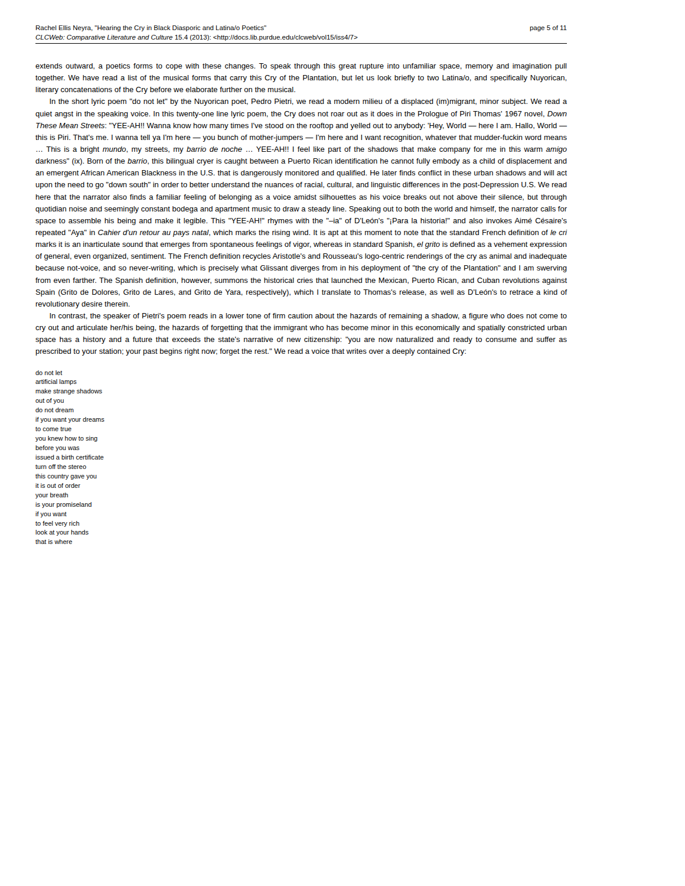Rachel Ellis Neyra, "Hearing the Cry in Black Diasporic and Latina/o Poetics" page 5 of 11
CLCWeb: Comparative Literature and Culture 15.4 (2013): <http://docs.lib.purdue.edu/clcweb/vol15/iss4/7>
extends outward, a poetics forms to cope with these changes. To speak through this great rupture into unfamiliar space, memory and imagination pull together. We have read a list of the musical forms that carry this Cry of the Plantation, but let us look briefly to two Latina/o, and specifically Nuyorican, literary concatenations of the Cry before we elaborate further on the musical.
In the short lyric poem "do not let" by the Nuyorican poet, Pedro Pietri, we read a modern milieu of a displaced (im)migrant, minor subject. We read a quiet angst in the speaking voice. In this twenty-one line lyric poem, the Cry does not roar out as it does in the Prologue of Piri Thomas' 1967 novel, Down These Mean Streets: "YEE-AH!! Wanna know how many times I've stood on the rooftop and yelled out to anybody: 'Hey, World — here I am. Hallo, World — this is Piri. That's me. I wanna tell ya I'm here — you bunch of mother-jumpers — I'm here and I want recognition, whatever that mudder-fuckin word means … This is a bright mundo, my streets, my barrio de noche … YEE-AH!! I feel like part of the shadows that make company for me in this warm amigo darkness" (ix). Born of the barrio, this bilingual cryer is caught between a Puerto Rican identification he cannot fully embody as a child of displacement and an emergent African American Blackness in the U.S. that is dangerously monitored and qualified. He later finds conflict in these urban shadows and will act upon the need to go "down south" in order to better understand the nuances of racial, cultural, and linguistic differences in the post-Depression U.S. We read here that the narrator also finds a familiar feeling of belonging as a voice amidst silhouettes as his voice breaks out not above their silence, but through quotidian noise and seemingly constant bodega and apartment music to draw a steady line. Speaking out to both the world and himself, the narrator calls for space to assemble his being and make it legible. This "YEE-AH!" rhymes with the "–ia" of D'León's "¡Para la historia!" and also invokes Aimé Césaire's repeated "Aya" in Cahier d'un retour au pays natal, which marks the rising wind. It is apt at this moment to note that the standard French definition of le cri marks it is an inarticulate sound that emerges from spontaneous feelings of vigor, whereas in standard Spanish, el grito is defined as a vehement expression of general, even organized, sentiment. The French definition recycles Aristotle's and Rousseau's logo-centric renderings of the cry as animal and inadequate because not-voice, and so never-writing, which is precisely what Glissant diverges from in his deployment of "the cry of the Plantation" and I am swerving from even farther. The Spanish definition, however, summons the historical cries that launched the Mexican, Puerto Rican, and Cuban revolutions against Spain (Grito de Dolores, Grito de Lares, and Grito de Yara, respectively), which I translate to Thomas's release, as well as D'León's to retrace a kind of revolutionary desire therein.
In contrast, the speaker of Pietri's poem reads in a lower tone of firm caution about the hazards of remaining a shadow, a figure who does not come to cry out and articulate her/his being, the hazards of forgetting that the immigrant who has become minor in this economically and spatially constricted urban space has a history and a future that exceeds the state's narrative of new citizenship: "you are now naturalized and ready to consume and suffer as prescribed to your station; your past begins right now; forget the rest." We read a voice that writes over a deeply contained Cry:
do not let artificial lamps make strange shadows out of you do not dream if you want your dreams to come true you knew how to sing before you was issued a birth certificate turn off the stereo this country gave you it is out of order your breath is your promiseland if you want to feel very rich look at your hands that is where